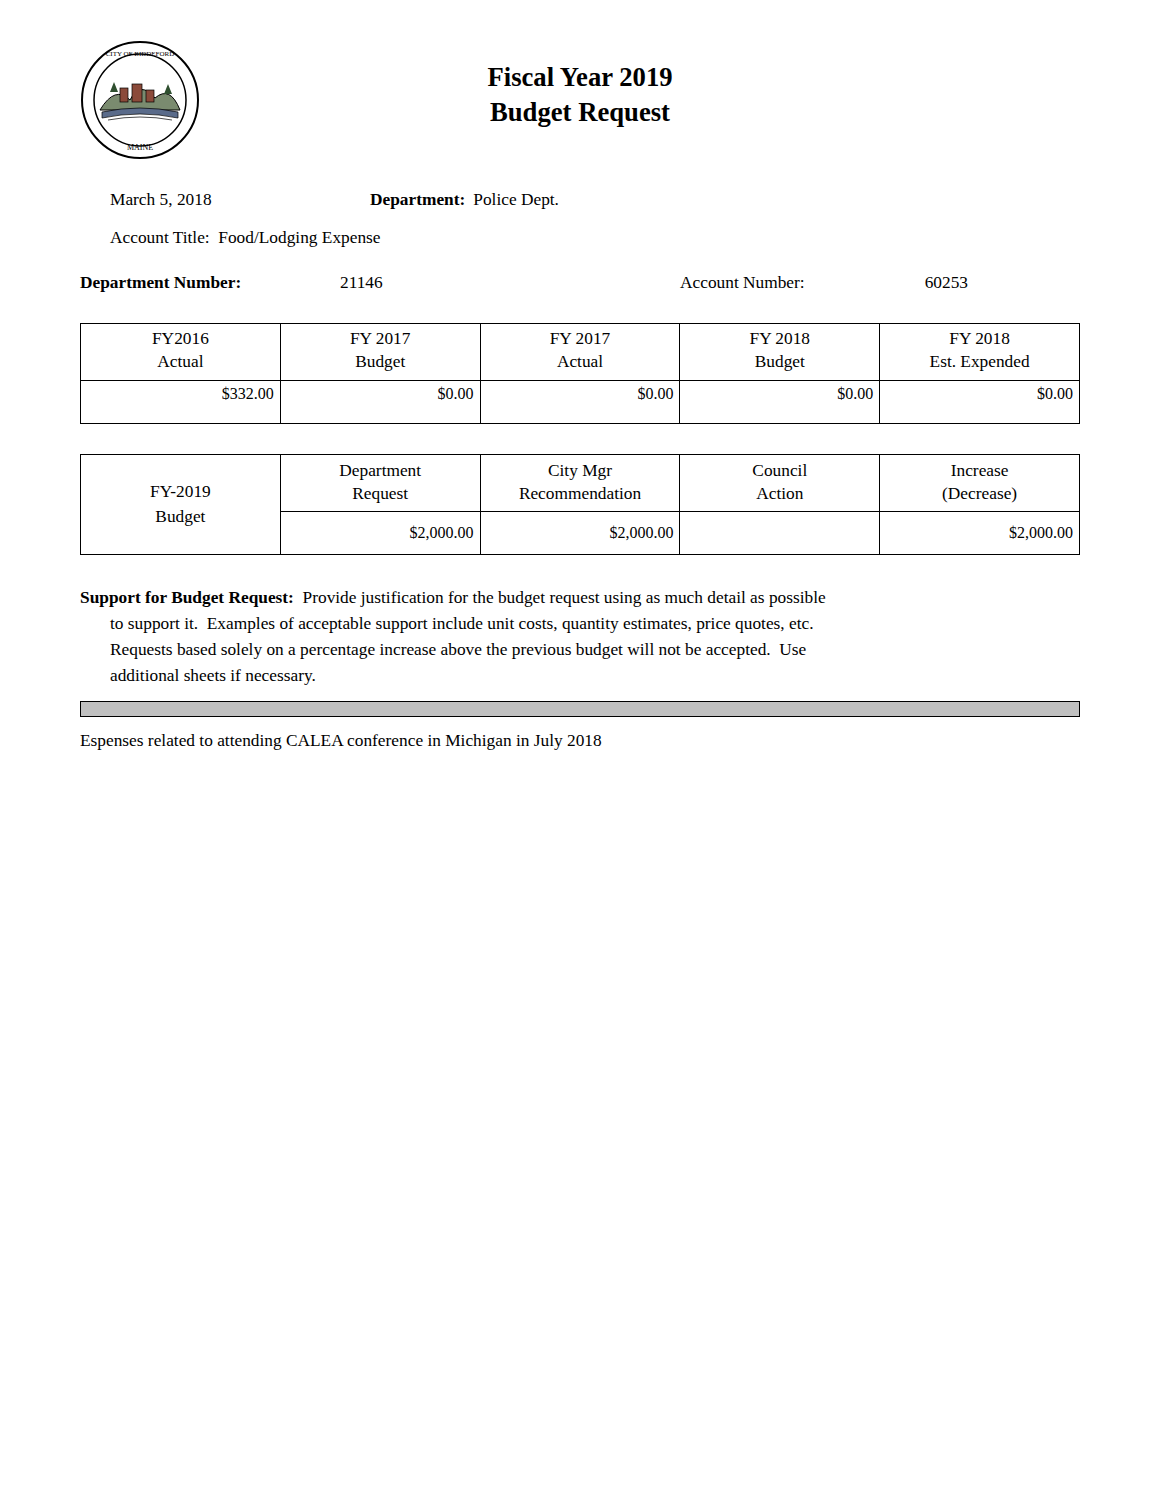CITY OF BIDDEFORD MAINE
Fiscal Year 2019
Budget Request
March 5, 2018
Department: Police Dept.
Account Title: Food/Lodging Expense
Department Number:
21146
Account Number:
60253
| FY2016 Actual | FY 2017 Budget | FY 2017 Actual | FY 2018 Budget | FY 2018 Est. Expended |
| $332.00 | $0.00 | $0.00 | $0.00 | $0.00 |
| FY-2019 Budget | Department Request | City Mgr Recommendation | Council Action | Increase (Decrease) |
| $2,000.00 | $2,000.00 | | $2,000.00 |
Support for Budget Request: Provide justification for the budget request using as much detail as possible
to support it. Examples of acceptable support include unit costs, quantity estimates, price quotes, etc.
Requests based solely on a percentage increase above the previous budget will not be accepted. Use
additional sheets if necessary.
Espenses related to attending CALEA conference in Michigan in July 2018